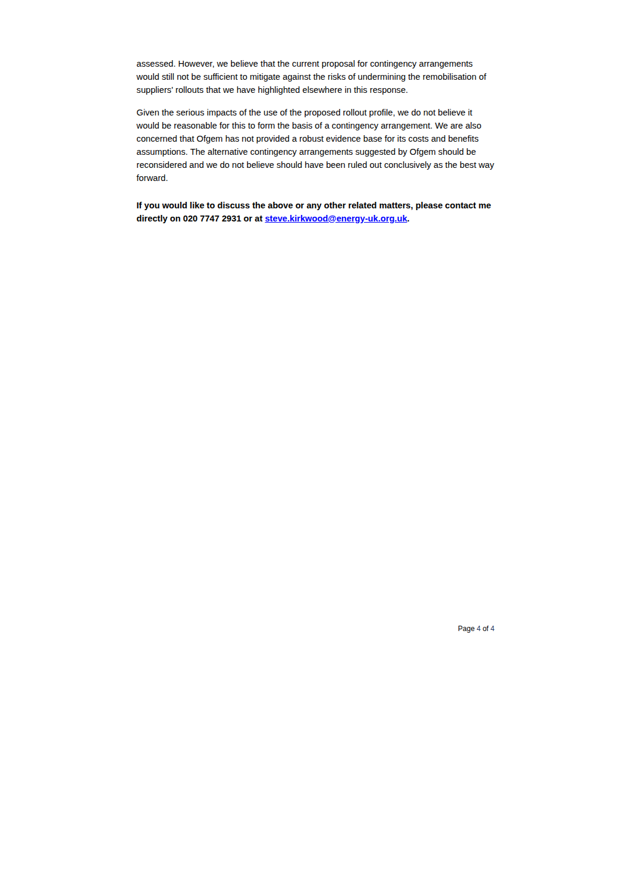assessed. However, we believe that the current proposal for contingency arrangements would still not be sufficient to mitigate against the risks of undermining the remobilisation of suppliers' rollouts that we have highlighted elsewhere in this response.
Given the serious impacts of the use of the proposed rollout profile, we do not believe it would be reasonable for this to form the basis of a contingency arrangement. We are also concerned that Ofgem has not provided a robust evidence base for its costs and benefits assumptions. The alternative contingency arrangements suggested by Ofgem should be reconsidered and we do not believe should have been ruled out conclusively as the best way forward.
If you would like to discuss the above or any other related matters, please contact me directly on 020 7747 2931 or at steve.kirkwood@energy-uk.org.uk.
Page 4 of 4